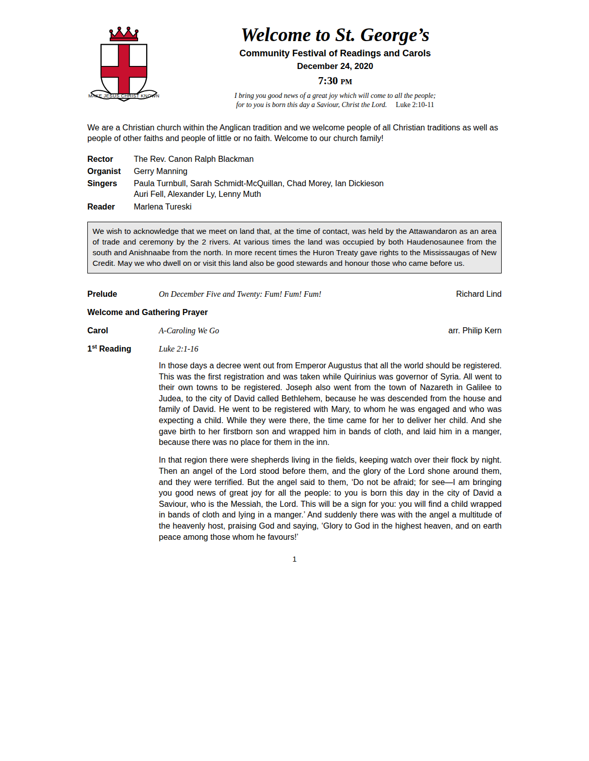MAKE JESUS CHRIST KNOWN
Welcome to St. George’s
Community Festival of Readings and Carols
December 24, 2020
7:30 PM
I bring you good news of a great joy which will come to all the people;
for to you is born this day a Saviour, Christ the Lord. Luke 2:10-11
We are a Christian church within the Anglican tradition and we welcome people of all Christian traditions as well as people of other faiths and people of little or no faith. Welcome to our church family!
| Rector | The Rev. Canon Ralph Blackman |
| Organist | Gerry Manning |
| Singers | Paula Turnbull, Sarah Schmidt-McQuillan, Chad Morey, Ian Dickieson Auri Fell, Alexander Ly, Lenny Muth |
| Reader | Marlena Tureski |
We wish to acknowledge that we meet on land that, at the time of contact, was held by the Attawandaron as an area of trade and ceremony by the 2 rivers. At various times the land was occupied by both Haudenosaunee from the south and Anishnaabe from the north. In more recent times the Huron Treaty gave rights to the Mississaugas of New Credit. May we who dwell on or visit this land also be good stewards and honour those who came before us.
Prelude On December Five and Twenty: Fum! Fum! Fum! Richard Lind
Welcome and Gathering Prayer
Carol A-Caroling We Go arr. Philip Kern
1st Reading Luke 2:1-16
In those days a decree went out from Emperor Augustus that all the world should be registered. This was the first registration and was taken while Quirinius was governor of Syria. All went to their own towns to be registered. Joseph also went from the town of Nazareth in Galilee to Judea, to the city of David called Bethlehem, because he was descended from the house and family of David. He went to be registered with Mary, to whom he was engaged and who was expecting a child. While they were there, the time came for her to deliver her child. And she gave birth to her firstborn son and wrapped him in bands of cloth, and laid him in a manger, because there was no place for them in the inn.
In that region there were shepherds living in the fields, keeping watch over their flock by night. Then an angel of the Lord stood before them, and the glory of the Lord shone around them, and they were terrified. But the angel said to them, ‘Do not be afraid; for see—I am bringing you good news of great joy for all the people: to you is born this day in the city of David a Saviour, who is the Messiah, the Lord. This will be a sign for you: you will find a child wrapped in bands of cloth and lying in a manger.’ And suddenly there was with the angel a multitude of the heavenly host, praising God and saying, ‘Glory to God in the highest heaven, and on earth peace among those whom he favours!’
1